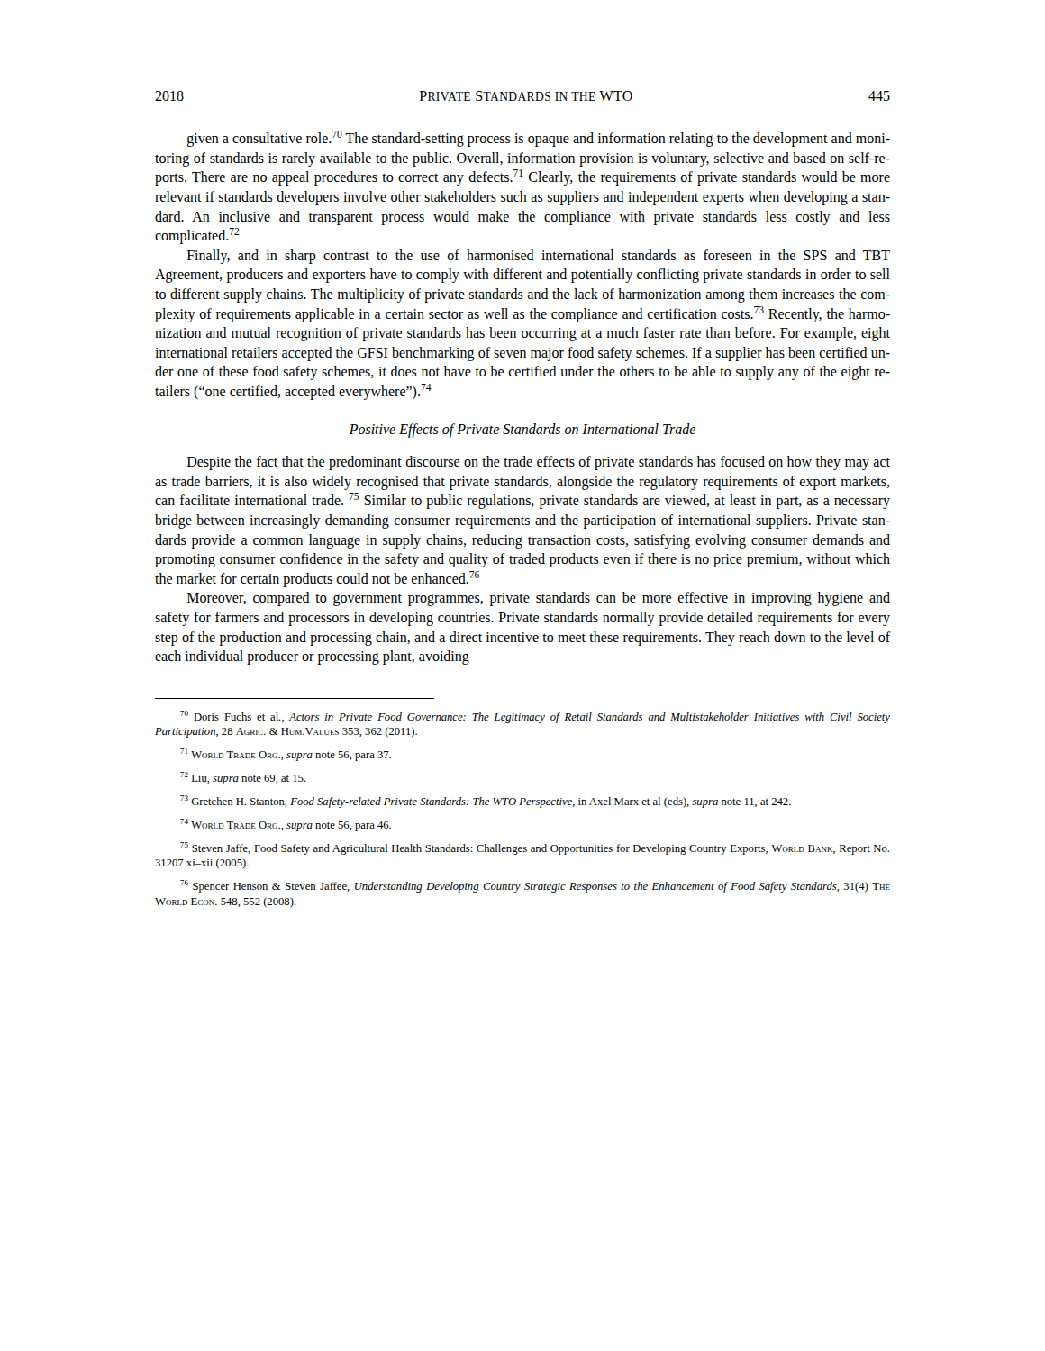2018 PRIVATE STANDARDS IN THE WTO 445
given a consultative role.70 The standard-setting process is opaque and information relating to the development and monitoring of standards is rarely available to the public. Overall, information provision is voluntary, selective and based on self-reports. There are no appeal procedures to correct any defects.71 Clearly, the requirements of private standards would be more relevant if standards developers involve other stakeholders such as suppliers and independent experts when developing a standard. An inclusive and transparent process would make the compliance with private standards less costly and less complicated.72
Finally, and in sharp contrast to the use of harmonised international standards as foreseen in the SPS and TBT Agreement, producers and exporters have to comply with different and potentially conflicting private standards in order to sell to different supply chains. The multiplicity of private standards and the lack of harmonization among them increases the complexity of requirements applicable in a certain sector as well as the compliance and certification costs.73 Recently, the harmonization and mutual recognition of private standards has been occurring at a much faster rate than before. For example, eight international retailers accepted the GFSI benchmarking of seven major food safety schemes. If a supplier has been certified under one of these food safety schemes, it does not have to be certified under the others to be able to supply any of the eight retailers (“one certified, accepted everywhere”).74
Positive Effects of Private Standards on International Trade
Despite the fact that the predominant discourse on the trade effects of private standards has focused on how they may act as trade barriers, it is also widely recognised that private standards, alongside the regulatory requirements of export markets, can facilitate international trade. 75 Similar to public regulations, private standards are viewed, at least in part, as a necessary bridge between increasingly demanding consumer requirements and the participation of international suppliers. Private standards provide a common language in supply chains, reducing transaction costs, satisfying evolving consumer demands and promoting consumer confidence in the safety and quality of traded products even if there is no price premium, without which the market for certain products could not be enhanced.76
Moreover, compared to government programmes, private standards can be more effective in improving hygiene and safety for farmers and processors in developing countries. Private standards normally provide detailed requirements for every step of the production and processing chain, and a direct incentive to meet these requirements. They reach down to the level of each individual producer or processing plant, avoiding
70 Doris Fuchs et al., Actors in Private Food Governance: The Legitimacy of Retail Standards and Multistakeholder Initiatives with Civil Society Participation, 28 Agric. & Hum.Values 353, 362 (2011).
71 World Trade Org., supra note 56, para 37.
72 Liu, supra note 69, at 15.
73 Gretchen H. Stanton, Food Safety-related Private Standards: The WTO Perspective, in Axel Marx et al (eds), supra note 11, at 242.
74 World Trade Org., supra note 56, para 46.
75 Steven Jaffe, Food Safety and Agricultural Health Standards: Challenges and Opportunities for Developing Country Exports, World Bank, Report No. 31207 xi–xii (2005).
76 Spencer Henson & Steven Jaffee, Understanding Developing Country Strategic Responses to the Enhancement of Food Safety Standards, 31(4) The World Econ. 548, 552 (2008).